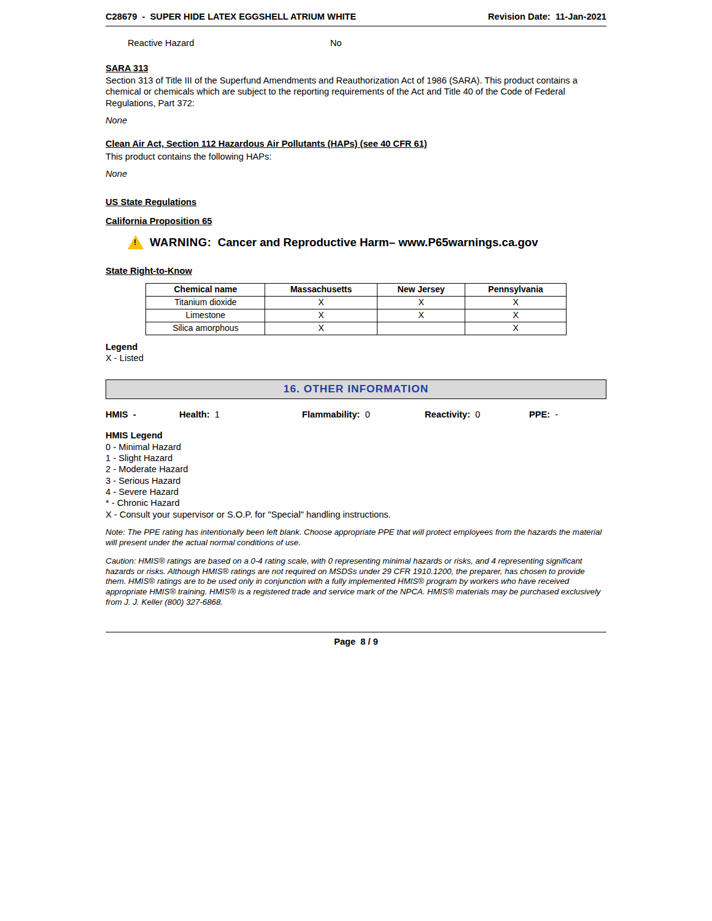C28679 - SUPER HIDE LATEX EGGSHELL ATRIUM WHITE
Revision Date: 11-Jan-2021
Reactive Hazard
No
SARA 313
Section 313 of Title III of the Superfund Amendments and Reauthorization Act of 1986 (SARA). This product contains a chemical or chemicals which are subject to the reporting requirements of the Act and Title 40 of the Code of Federal Regulations, Part 372:
None
Clean Air Act, Section 112 Hazardous Air Pollutants (HAPs) (see 40 CFR 61)
This product contains the following HAPs:
None
US State Regulations
California Proposition 65
WARNING: Cancer and Reproductive Harm– www.P65warnings.ca.gov
State Right-to-Know
| Chemical name | Massachusetts | New Jersey | Pennsylvania |
| --- | --- | --- | --- |
| Titanium dioxide | X | X | X |
| Limestone | X | X | X |
| Silica amorphous | X | | X |
Legend
X - Listed
16. OTHER INFORMATION
HMIS -
Health: 1
Flammability: 0
Reactivity: 0
PPE: -
HMIS Legend
0 - Minimal Hazard
1 - Slight Hazard
2 - Moderate Hazard
3 - Serious Hazard
4 - Severe Hazard
* - Chronic Hazard
X - Consult your supervisor or S.O.P. for "Special" handling instructions.
Note: The PPE rating has intentionally been left blank. Choose appropriate PPE that will protect employees from the hazards the material will present under the actual normal conditions of use.
Caution: HMIS® ratings are based on a 0-4 rating scale, with 0 representing minimal hazards or risks, and 4 representing significant hazards or risks. Although HMIS® ratings are not required on MSDSs under 29 CFR 1910.1200, the preparer, has chosen to provide them. HMIS® ratings are to be used only in conjunction with a fully implemented HMIS® program by workers who have received appropriate HMIS® training. HMIS® is a registered trade and service mark of the NPCA. HMIS® materials may be purchased exclusively from J. J. Keller (800) 327-6868.
Page 8 / 9